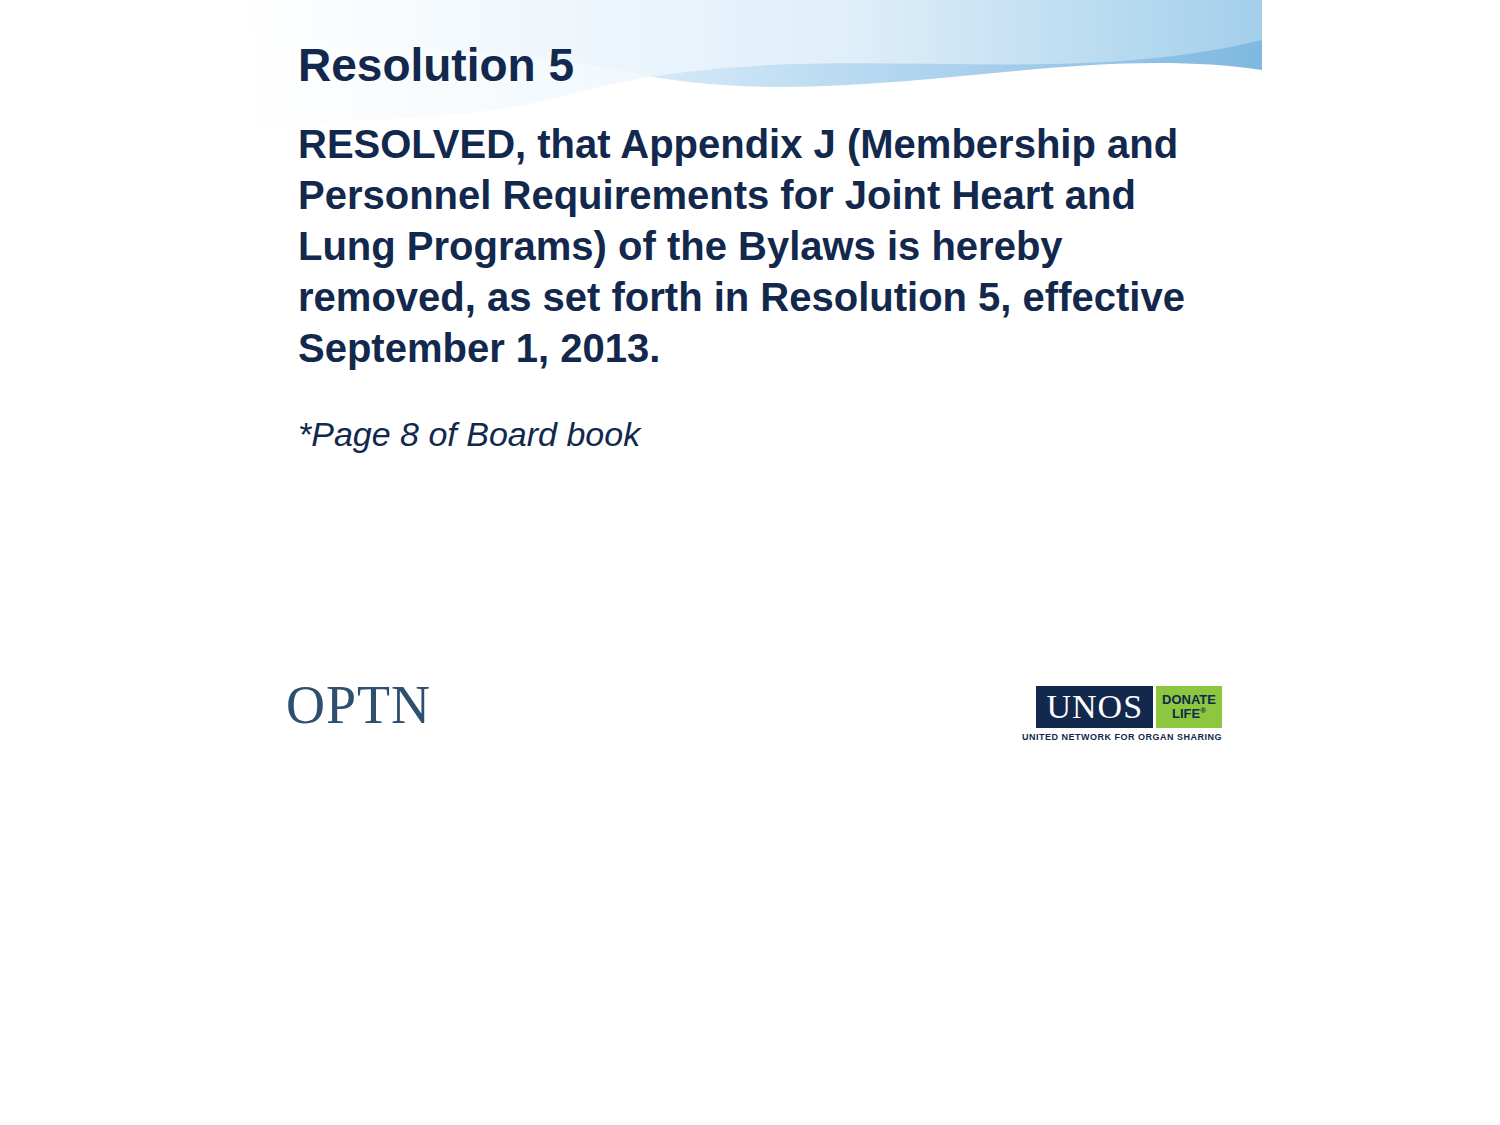Resolution 5
RESOLVED, that Appendix J (Membership and Personnel Requirements for Joint Heart and Lung Programs) of the Bylaws is hereby removed, as set forth in Resolution 5, effective September 1, 2013.
*Page 8 of Board book
OPTN
UNOS
DONATE LIFE®
UNITED NETWORK FOR ORGAN SHARING